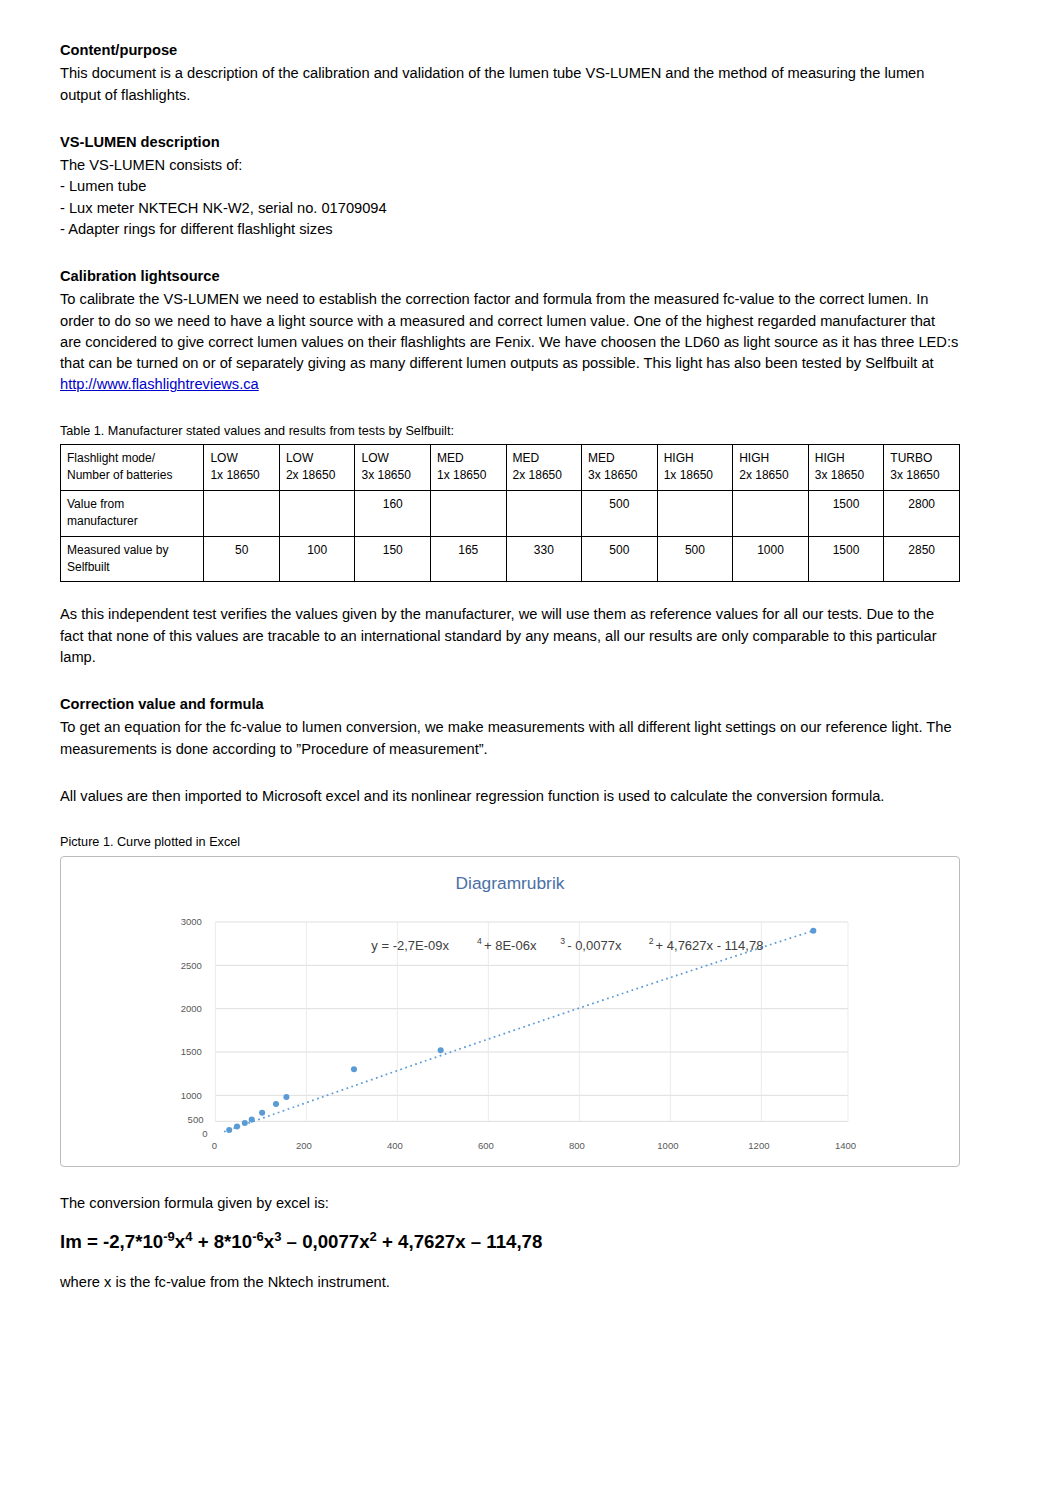Content/purpose
This document is a description of the calibration and validation of the lumen tube VS-LUMEN and the method of measuring the lumen output of flashlights.
VS-LUMEN description
The VS-LUMEN consists of:
- Lumen tube
- Lux meter NKTECH NK-W2, serial no. 01709094
- Adapter rings for different flashlight sizes
Calibration lightsource
To calibrate the VS-LUMEN we need to establish the correction factor and formula from the measured fc-value to the correct lumen. In order to do so we need to have a light source with a measured and correct lumen value. One of the highest regarded manufacturer that are concidered to give correct lumen values on their flashlights are Fenix. We have choosen the LD60 as light source as it has three LED:s that can be turned on or of separately giving as many different lumen outputs as possible. This light has also been tested by Selfbuilt at http://www.flashlightreviews.ca
Table 1. Manufacturer stated values and results from tests by Selfbuilt:
| Flashlight mode/ Number of batteries | LOW 1x 18650 | LOW 2x 18650 | LOW 3x 18650 | MED 1x 18650 | MED 2x 18650 | MED 3x 18650 | HIGH 1x 18650 | HIGH 2x 18650 | HIGH 3x 18650 | TURBO 3x 18650 |
| --- | --- | --- | --- | --- | --- | --- | --- | --- | --- | --- |
| Value from manufacturer | | | 160 | | | 500 | | | 1500 | 2800 |
| Measured value by Selfbuilt | 50 | 100 | 150 | 165 | 330 | 500 | 500 | 1000 | 1500 | 2850 |
As this independent test verifies the values given by the manufacturer, we will use them as reference values for all our tests. Due to the fact that none of this values are tracable to an international standard by any means, all our results are only comparable to this particular lamp.
Correction value and formula
To get an equation for the fc-value to lumen conversion, we make measurements with all different light settings on our reference light. The measurements is done according to ”Procedure of measurement”.
All values are then imported to Microsoft excel and its nonlinear regression function is used to calculate the conversion formula.
Picture 1. Curve plotted in Excel
Diagramrubrik
3000 2500 2000 1500 1000 500 0 0 200 400 600 800 1000 1200 1400 y = -2,7E-09x 4 + 8E-06x 3 - 0,0077x 2 + 4,7627x - 114,78
The conversion formula given by excel is:
lm = -2,7*10-9x4 + 8*10-6x3 – 0,0077x2 + 4,7627x – 114,78
where x is the fc-value from the Nktech instrument.